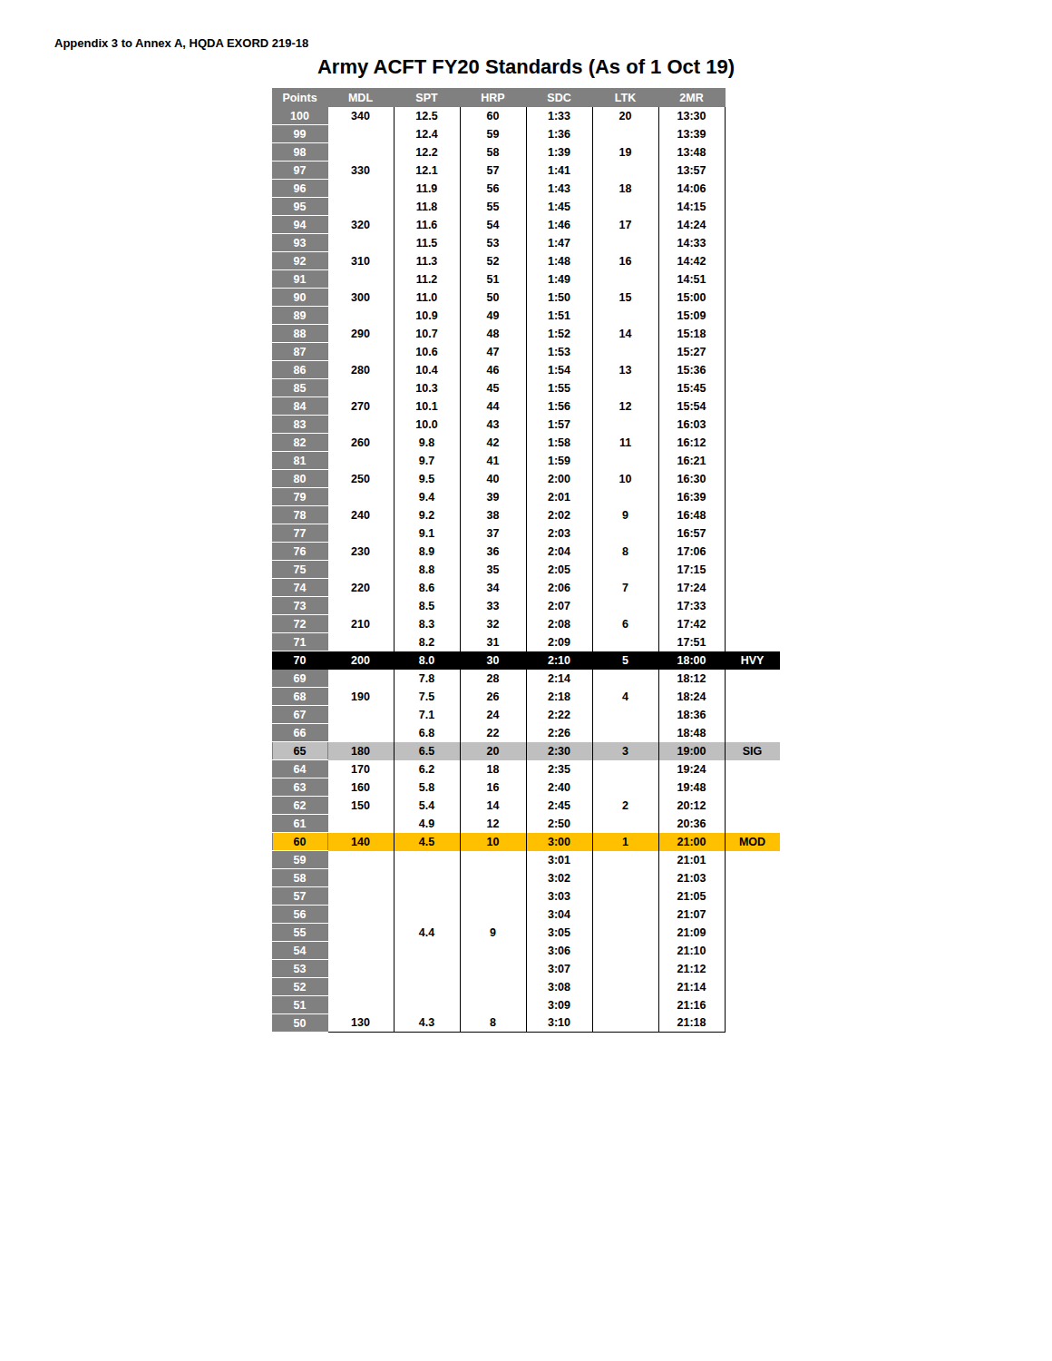Appendix 3 to Annex A, HQDA EXORD 219-18
Army ACFT FY20 Standards (As of 1 Oct 19)
| Points | MDL | SPT | HRP | SDC | LTK | 2MR | |
| --- | --- | --- | --- | --- | --- | --- | --- |
| 100 | 340 | 12.5 | 60 | 1:33 | 20 | 13:30 | |
| 99 | | 12.4 | 59 | 1:36 | | 13:39 | |
| 98 | | 12.2 | 58 | 1:39 | 19 | 13:48 | |
| 97 | 330 | 12.1 | 57 | 1:41 | | 13:57 | |
| 96 | | 11.9 | 56 | 1:43 | 18 | 14:06 | |
| 95 | | 11.8 | 55 | 1:45 | | 14:15 | |
| 94 | 320 | 11.6 | 54 | 1:46 | 17 | 14:24 | |
| 93 | | 11.5 | 53 | 1:47 | | 14:33 | |
| 92 | 310 | 11.3 | 52 | 1:48 | 16 | 14:42 | |
| 91 | | 11.2 | 51 | 1:49 | | 14:51 | |
| 90 | 300 | 11.0 | 50 | 1:50 | 15 | 15:00 | |
| 89 | | 10.9 | 49 | 1:51 | | 15:09 | |
| 88 | 290 | 10.7 | 48 | 1:52 | 14 | 15:18 | |
| 87 | | 10.6 | 47 | 1:53 | | 15:27 | |
| 86 | 280 | 10.4 | 46 | 1:54 | 13 | 15:36 | |
| 85 | | 10.3 | 45 | 1:55 | | 15:45 | |
| 84 | 270 | 10.1 | 44 | 1:56 | 12 | 15:54 | |
| 83 | | 10.0 | 43 | 1:57 | | 16:03 | |
| 82 | 260 | 9.8 | 42 | 1:58 | 11 | 16:12 | |
| 81 | | 9.7 | 41 | 1:59 | | 16:21 | |
| 80 | 250 | 9.5 | 40 | 2:00 | 10 | 16:30 | |
| 79 | | 9.4 | 39 | 2:01 | | 16:39 | |
| 78 | 240 | 9.2 | 38 | 2:02 | 9 | 16:48 | |
| 77 | | 9.1 | 37 | 2:03 | | 16:57 | |
| 76 | 230 | 8.9 | 36 | 2:04 | 8 | 17:06 | |
| 75 | | 8.8 | 35 | 2:05 | | 17:15 | |
| 74 | 220 | 8.6 | 34 | 2:06 | 7 | 17:24 | |
| 73 | | 8.5 | 33 | 2:07 | | 17:33 | |
| 72 | 210 | 8.3 | 32 | 2:08 | 6 | 17:42 | |
| 71 | | 8.2 | 31 | 2:09 | | 17:51 | |
| 70 | 200 | 8.0 | 30 | 2:10 | 5 | 18:00 | HVY |
| 69 | | 7.8 | 28 | 2:14 | | 18:12 | |
| 68 | 190 | 7.5 | 26 | 2:18 | 4 | 18:24 | |
| 67 | | 7.1 | 24 | 2:22 | | 18:36 | |
| 66 | | 6.8 | 22 | 2:26 | | 18:48 | |
| 65 | 180 | 6.5 | 20 | 2:30 | 3 | 19:00 | SIG |
| 64 | 170 | 6.2 | 18 | 2:35 | | 19:24 | |
| 63 | 160 | 5.8 | 16 | 2:40 | | 19:48 | |
| 62 | 150 | 5.4 | 14 | 2:45 | 2 | 20:12 | |
| 61 | | 4.9 | 12 | 2:50 | | 20:36 | |
| 60 | 140 | 4.5 | 10 | 3:00 | 1 | 21:00 | MOD |
| 59 | | | | 3:01 | | 21:01 | |
| 58 | | | | 3:02 | | 21:03 | |
| 57 | | | | 3:03 | | 21:05 | |
| 56 | | | | 3:04 | | 21:07 | |
| 55 | | 4.4 | 9 | 3:05 | | 21:09 | |
| 54 | | | | 3:06 | | 21:10 | |
| 53 | | | | 3:07 | | 21:12 | |
| 52 | | | | 3:08 | | 21:14 | |
| 51 | | | | 3:09 | | 21:16 | |
| 50 | 130 | 4.3 | 8 | 3:10 | | 21:18 | |